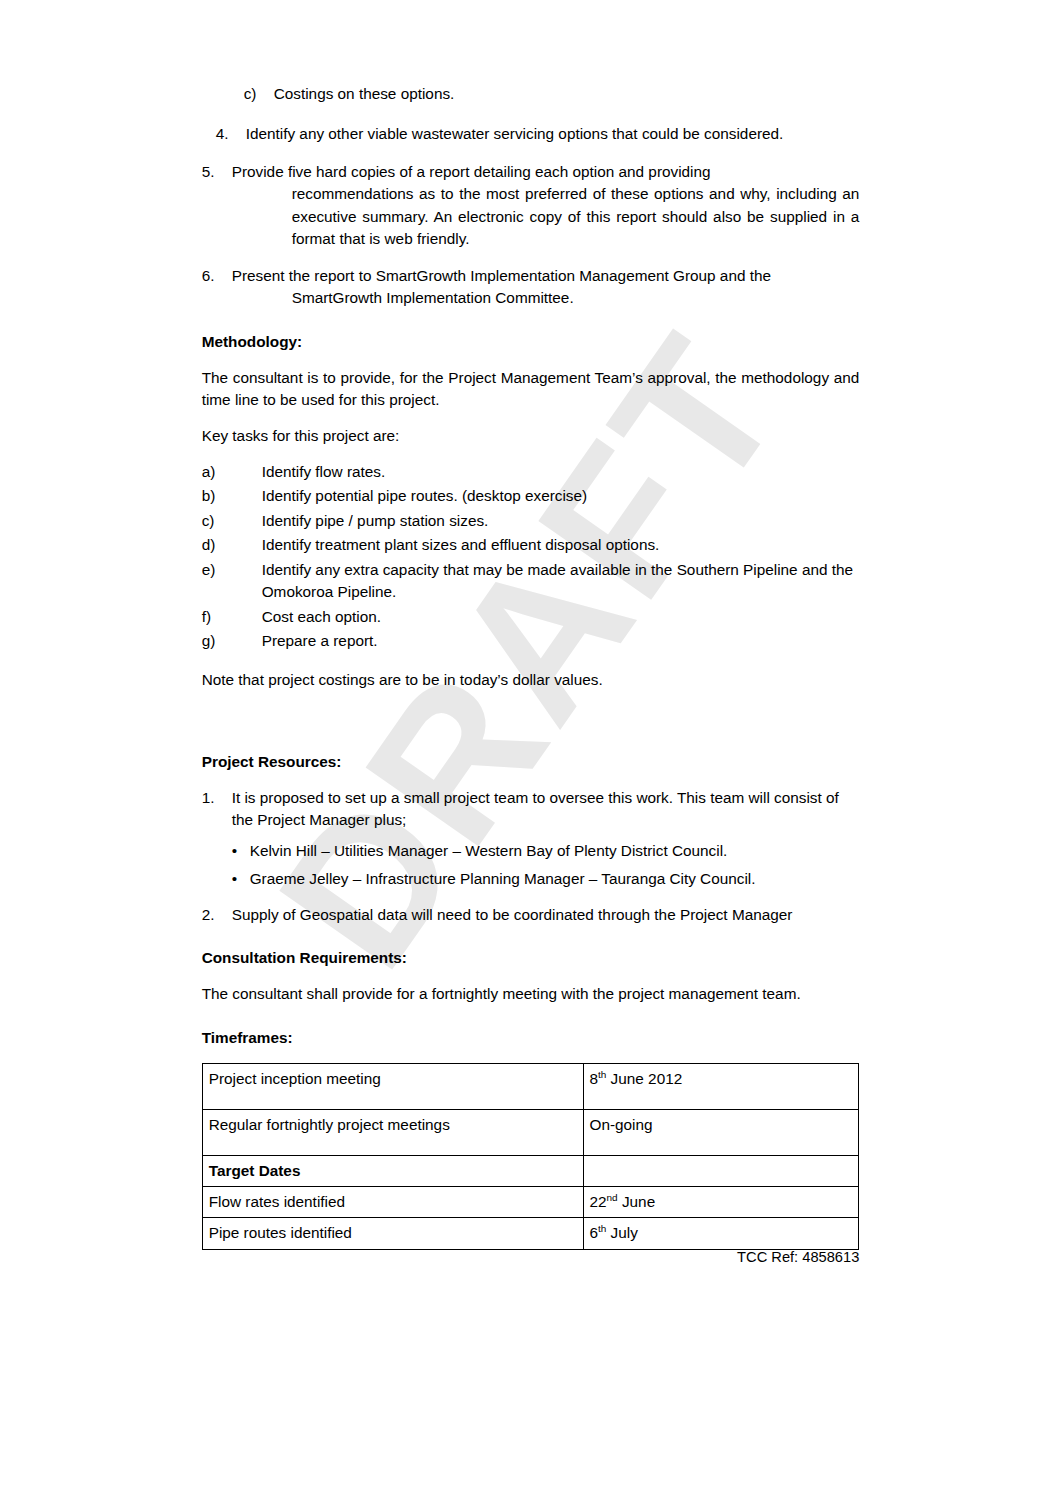DRAFT
c)
Costings on these options.
4.
Identify any other viable wastewater servicing options that could be considered.
5.
Provide five hard copies of a report detailing each option and providing recommendations as to the most preferred of these options and why, including an executive summary. An electronic copy of this report should also be supplied in a format that is web friendly.
6.
Present the report to SmartGrowth Implementation Management Group and the SmartGrowth Implementation Committee.
Methodology:
The consultant is to provide, for the Project Management Team’s approval, the methodology and time line to be used for this project.
Key tasks for this project are:
a)
Identify flow rates.
b)
Identify potential pipe routes. (desktop exercise)
c)
Identify pipe / pump station sizes.
d)
Identify treatment plant sizes and effluent disposal options.
e)
Identify any extra capacity that may be made available in the Southern Pipeline and the Omokoroa Pipeline.
f)
Cost each option.
g)
Prepare a report.
Note that project costings are to be in today’s dollar values.
Project Resources:
1.
It is proposed to set up a small project team to oversee this work. This team will consist of the Project Manager plus;
Kelvin Hill – Utilities Manager – Western Bay of Plenty District Council.
Graeme Jelley – Infrastructure Planning Manager – Tauranga City Council.
2.
Supply of Geospatial data will need to be coordinated through the Project Manager
Consultation Requirements:
The consultant shall provide for a fortnightly meeting with the project management team.
Timeframes:
| Project inception meeting | 8 th June 2012 |
| Regular fortnightly project meetings | On-going |
| Target Dates | |
| Flow rates identified | 22 nd June |
| Pipe routes identified | 6 th July |
TCC Ref: 4858613